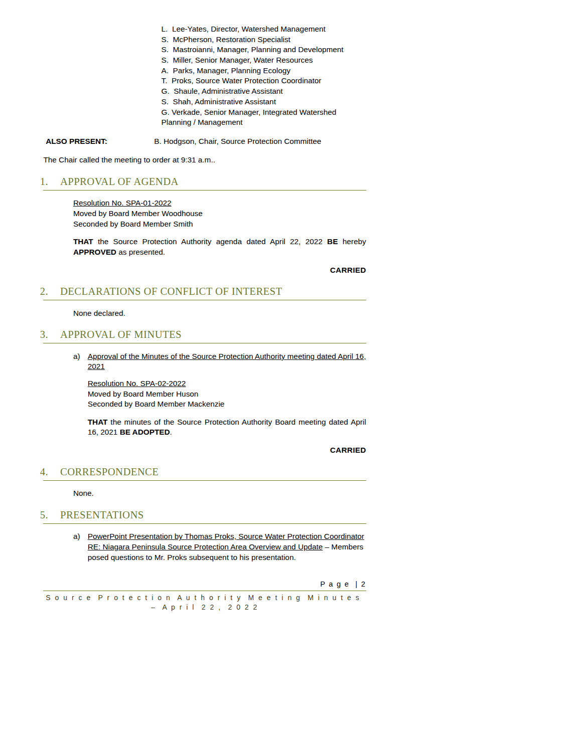L. Lee-Yates, Director, Watershed Management
S. McPherson, Restoration Specialist
S. Mastroianni, Manager, Planning and Development
S. Miller, Senior Manager, Water Resources
A. Parks, Manager, Planning Ecology
T. Proks, Source Water Protection Coordinator
G. Shaule, Administrative Assistant
S. Shah, Administrative Assistant
G. Verkade, Senior Manager, Integrated Watershed Planning / Management
ALSO PRESENT:
B. Hodgson, Chair, Source Protection Committee
The Chair called the meeting to order at 9:31 a.m..
1. Approval of Agenda
Resolution No. SPA-01-2022
Moved by Board Member Woodhouse
Seconded by Board Member Smith
THAT the Source Protection Authority agenda dated April 22, 2022 BE hereby APPROVED as presented.
CARRIED
2. Declarations of Conflict of Interest
None declared.
3. Approval of Minutes
Approval of the Minutes of the Source Protection Authority meeting dated April 16, 2021
Resolution No. SPA-02-2022
Moved by Board Member Huson
Seconded by Board Member Mackenzie
THAT the minutes of the Source Protection Authority Board meeting dated April 16, 2021 BE ADOPTED.
CARRIED
4. Correspondence
None.
5. Presentations
PowerPoint Presentation by Thomas Proks, Source Water Protection Coordinator RE: Niagara Peninsula Source Protection Area Overview and Update – Members posed questions to Mr. Proks subsequent to his presentation.
P a g e | 2
S o u r c e P r o t e c t i o n A u t h o r i t y M e e t i n g M i n u t e s – A p r i l 2 2 , 2 0 2 2